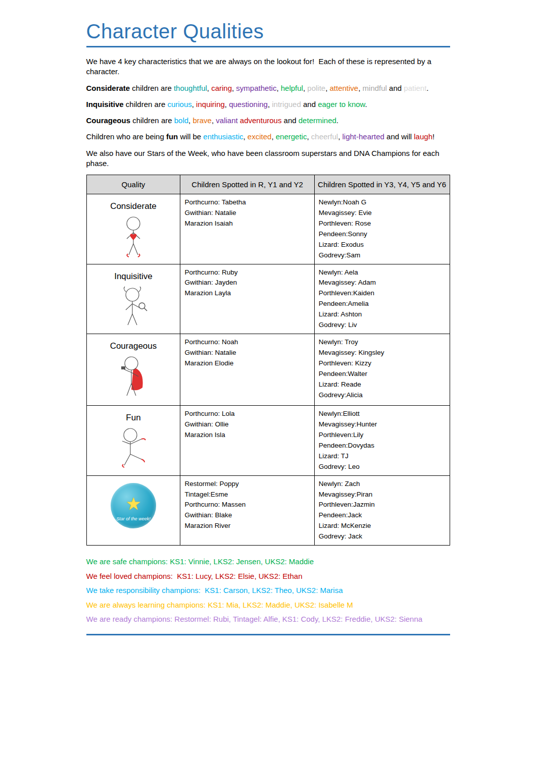Character Qualities
We have 4 key characteristics that we are always on the lookout for! Each of these is represented by a character.
Considerate children are thoughtful, caring, sympathetic, helpful, polite, attentive, mindful and patient.
Inquisitive children are curious, inquiring, questioning, intrigued and eager to know.
Courageous children are bold, brave, valiant adventurous and determined.
Children who are being fun will be enthusiastic, excited, energetic, cheerful, light-hearted and will laugh!
We also have our Stars of the Week, who have been classroom superstars and DNA Champions for each phase.
| Quality | Children Spotted in R, Y1 and Y2 | Children Spotted in Y3, Y4, Y5 and Y6 |
| --- | --- | --- |
| Considerate | Porthcurno: Tabetha Gwithian: Natalie Marazion Isaiah | Newlyn:Noah G Mevagissey: Evie Porthleven: Rose Pendeen:Sonny Lizard: Exodus Godrevy:Sam |
| Inquisitive | Porthcurno: Ruby Gwithian: Jayden Marazion Layla | Newlyn: Aela Mevagissey: Adam Porthleven:Kaiden Pendeen:Amelia Lizard: Ashton Godrevy: Liv |
| Courageous | Porthcurno: Noah Gwithian: Natalie Marazion Elodie | Newlyn: Troy Mevagissey: Kingsley Porthleven: Kizzy Pendeen:Walter Lizard: Reade Godrevy:Alicia |
| Fun | Porthcurno: Lola Gwithian: Ollie Marazion Isla | Newlyn:Elliott Mevagissey:Hunter Porthleven:Lily Pendeen:Dovydas Lizard: TJ Godrevy: Leo |
| ★ Star of the week! | Restormel: Poppy Tintagel:Esme Porthcurno: Massen Gwithian: Blake Marazion River | Newlyn: Zach Mevagissey:Piran Porthleven:Jazmin Pendeen:Jack Lizard: McKenzie Godrevy: Jack |
We are safe champions: KS1: Vinnie, LKS2: Jensen, UKS2: Maddie
We feel loved champions: KS1: Lucy, LKS2: Elsie, UKS2: Ethan
We take responsibility champions: KS1: Carson, LKS2: Theo, UKS2: Marisa
We are always learning champions: KS1: Mia, LKS2: Maddie, UKS2: Isabelle M
We are ready champions: Restormel: Rubi, Tintagel: Alfie, KS1: Cody, LKS2: Freddie, UKS2: Sienna